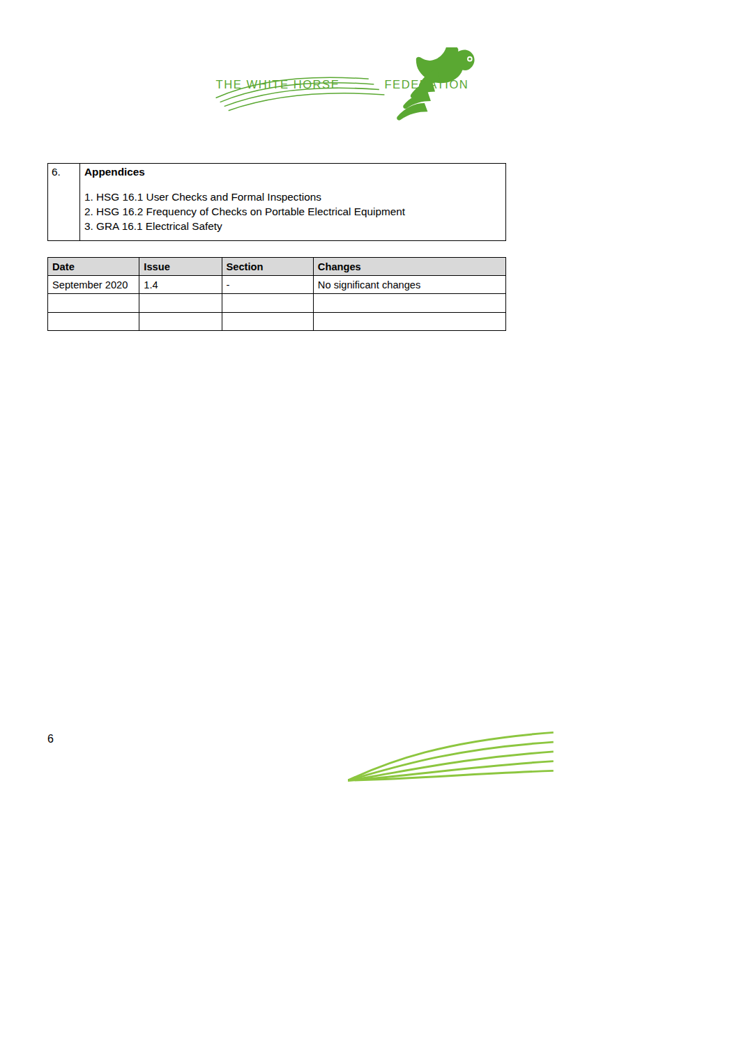THE WHITE HORSE FEDERATION
| 6. | Appendices 1. HSG 16.1 User Checks and Formal Inspections 2. HSG 16.2 Frequency of Checks on Portable Electrical Equipment 3. GRA 16.1 Electrical Safety |
| Date | Issue | Section | Changes |
| --- | --- | --- | --- |
| September 2020 | 1.4 | - | No significant changes |
6